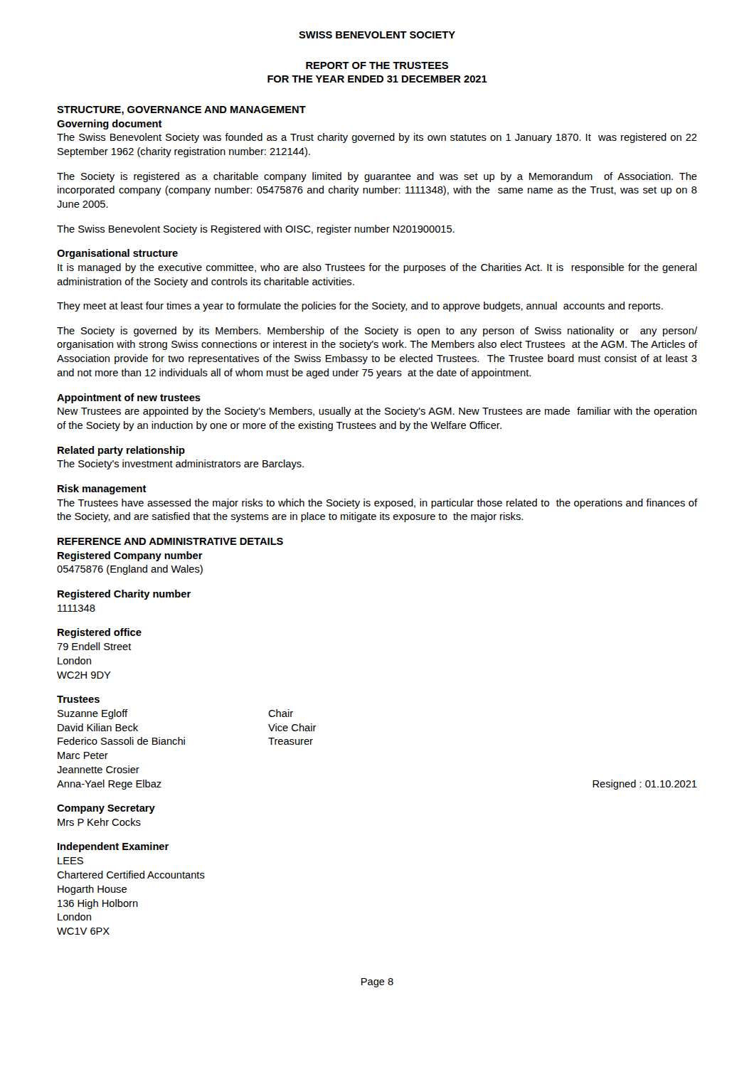SWISS BENEVOLENT SOCIETY
REPORT OF THE TRUSTEES
FOR THE YEAR ENDED 31 DECEMBER 2021
Structure, Governance and Management
Governing document
The Swiss Benevolent Society was founded as a Trust charity governed by its own statutes on 1 January 1870. It was registered on 22 September 1962 (charity registration number: 212144).
The Society is registered as a charitable company limited by guarantee and was set up by a Memorandum of Association. The incorporated company (company number: 05475876 and charity number: 1111348), with the same name as the Trust, was set up on 8 June 2005.
The Swiss Benevolent Society is Registered with OISC, register number N201900015.
Organisational structure
It is managed by the executive committee, who are also Trustees for the purposes of the Charities Act. It is responsible for the general administration of the Society and controls its charitable activities.
They meet at least four times a year to formulate the policies for the Society, and to approve budgets, annual accounts and reports.
The Society is governed by its Members. Membership of the Society is open to any person of Swiss nationality or any person/ organisation with strong Swiss connections or interest in the society's work. The Members also elect Trustees at the AGM. The Articles of Association provide for two representatives of the Swiss Embassy to be elected Trustees. The Trustee board must consist of at least 3 and not more than 12 individuals all of whom must be aged under 75 years at the date of appointment.
Appointment of new trustees
New Trustees are appointed by the Society's Members, usually at the Society's AGM. New Trustees are made familiar with the operation of the Society by an induction by one or more of the existing Trustees and by the Welfare Officer.
Related party relationship
The Society's investment administrators are Barclays.
Risk management
The Trustees have assessed the major risks to which the Society is exposed, in particular those related to the operations and finances of the Society, and are satisfied that the systems are in place to mitigate its exposure to the major risks.
Reference and Administrative Details
Registered Company number
05475876 (England and Wales)
Registered Charity number
1111348
Registered office
79 Endell Street
London
WC2H 9DY
Trustees
| Suzanne Egloff | Chair | |
| David Kilian Beck | Vice Chair | |
| Federico Sassoli de Bianchi | Treasurer | |
| Marc Peter | | |
| Jeannette Crosier | | |
| Anna-Yael Rege Elbaz | | Resigned : 01.10.2021 |
Company Secretary
Mrs P Kehr Cocks
Independent Examiner
LEES
Chartered Certified Accountants
Hogarth House
136 High Holborn
London
WC1V 6PX
Page 8